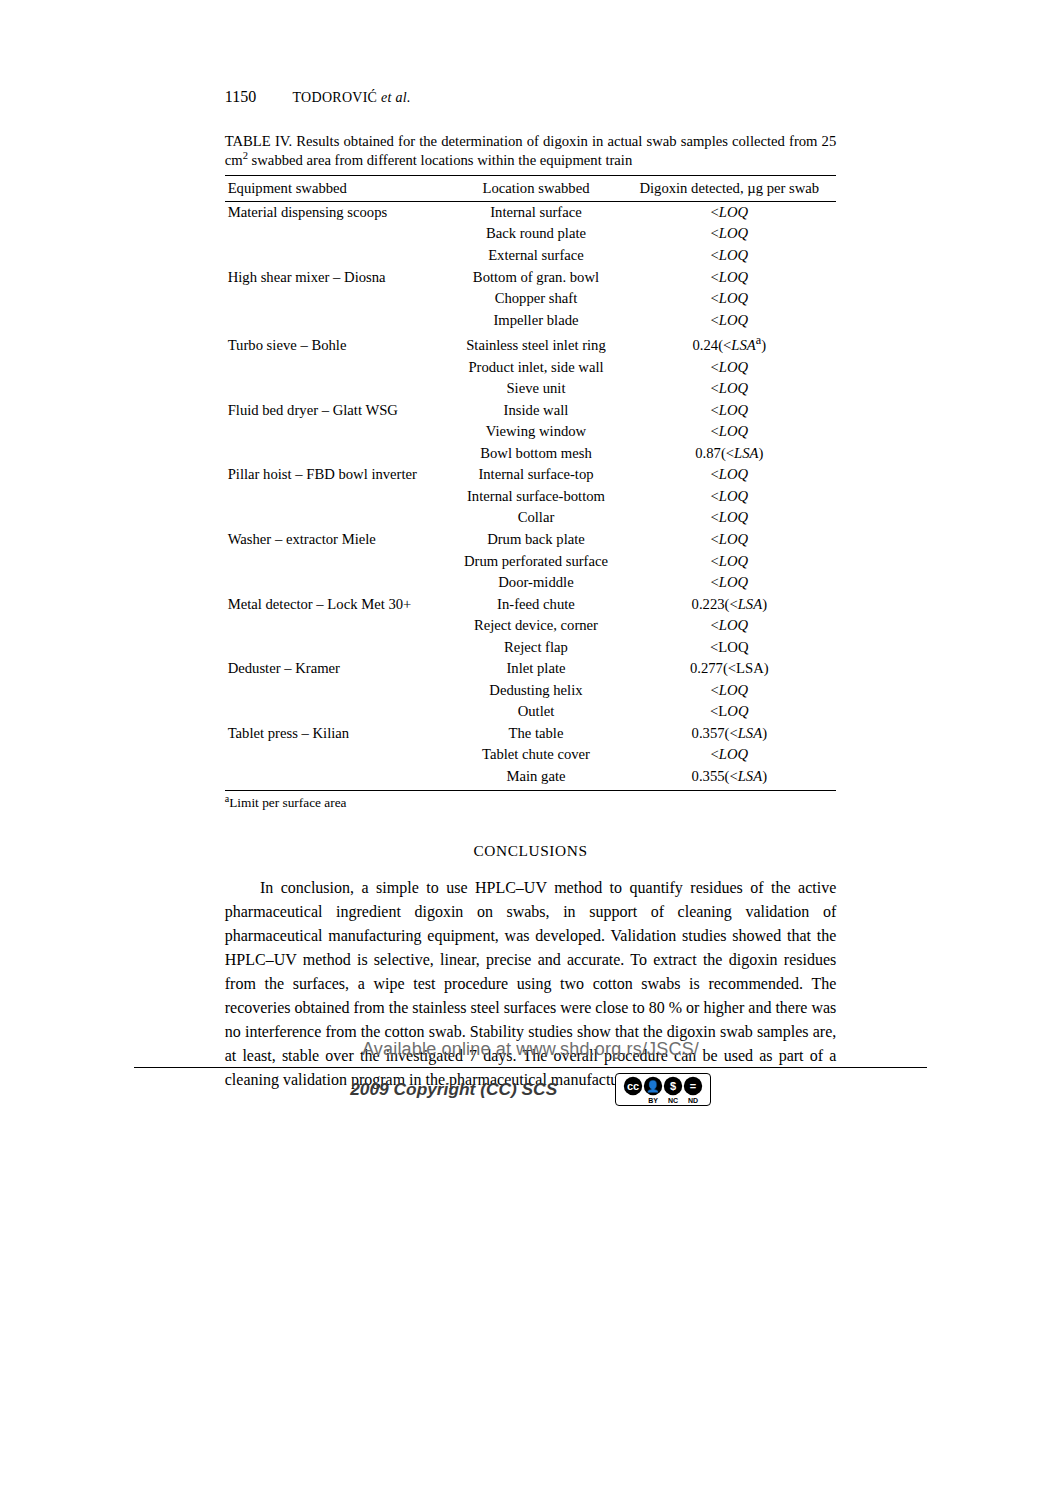1150 TODOROVIĆ et al.
TABLE IV. Results obtained for the determination of digoxin in actual swab samples collected from 25 cm2 swabbed area from different locations within the equipment train
| Equipment swabbed | Location swabbed | Digoxin detected, µg per swab |
| --- | --- | --- |
| Material dispensing scoops | Internal surface | < LOQ |
| | Back round plate | < LOQ |
| | External surface | < LOQ |
| High shear mixer – Diosna | Bottom of gran. bowl | < LOQ |
| | Chopper shaft | < LOQ |
| | Impeller blade | < LOQ |
| Turbo sieve – Bohle | Stainless steel inlet ring | 0.24(< LSA a ) |
| | Product inlet, side wall | < LOQ |
| | Sieve unit | < LOQ |
| Fluid bed dryer – Glatt WSG | Inside wall | < LOQ |
| | Viewing window | < LOQ |
| | Bowl bottom mesh | 0.87(< LSA ) |
| Pillar hoist – FBD bowl inverter | Internal surface-top | < LOQ |
| | Internal surface-bottom | < LOQ |
| | Collar | < LOQ |
| Washer – extractor Miele | Drum back plate | < LOQ |
| | Drum perforated surface | < LOQ |
| | Door-middle | < LOQ |
| Metal detector – Lock Met 30+ | In-feed chute | 0.223(< LSA ) |
| | Reject device, corner | < LOQ |
| | Reject flap | <LOQ |
| Deduster – Kramer | Inlet plate | 0.277(<LSA) |
| | Dedusting helix | < LOQ |
| | Outlet | <L OQ |
| Tablet press – Kilian | The table | 0.357(< LSA ) |
| | Tablet chute cover | < LOQ |
| | Main gate | 0.355(< LSA ) |
aLimit per surface area
CONCLUSIONS
In conclusion, a simple to use HPLC–UV method to quantify residues of the active pharmaceutical ingredient digoxin on swabs, in support of cleaning validation of pharmaceutical manufacturing equipment, was developed. Validation studies showed that the HPLC–UV method is selective, linear, precise and accurate. To extract the digoxin residues from the surfaces, a wipe test procedure using two cotton swabs is recommended. The recoveries obtained from the stainless steel surfaces were close to 80 % or higher and there was no interference from the cotton swab. Stability studies show that the digoxin swab samples are, at least, stable over the investigated 7 days. The overall procedure can be used as part of a cleaning validation program in the pharmaceutical manufacture of digoxin.
Available online at www.shd.org.rs/JSCS/
2009 Copyright (CC) SCS cc 👤 $ = BY NC ND